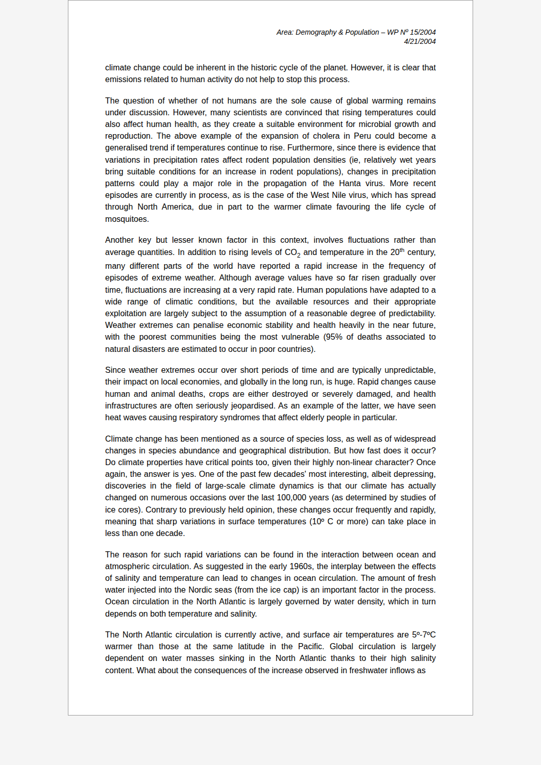Area: Demography & Population – WP Nº 15/2004
4/21/2004
climate change could be inherent in the historic cycle of the planet. However, it is clear that emissions related to human activity do not help to stop this process.
The question of whether of not humans are the sole cause of global warming remains under discussion. However, many scientists are convinced that rising temperatures could also affect human health, as they create a suitable environment for microbial growth and reproduction. The above example of the expansion of cholera in Peru could become a generalised trend if temperatures continue to rise. Furthermore, since there is evidence that variations in precipitation rates affect rodent population densities (ie, relatively wet years bring suitable conditions for an increase in rodent populations), changes in precipitation patterns could play a major role in the propagation of the Hanta virus. More recent episodes are currently in process, as is the case of the West Nile virus, which has spread through North America, due in part to the warmer climate favouring the life cycle of mosquitoes.
Another key but lesser known factor in this context, involves fluctuations rather than average quantities. In addition to rising levels of CO2 and temperature in the 20th century, many different parts of the world have reported a rapid increase in the frequency of episodes of extreme weather. Although average values have so far risen gradually over time, fluctuations are increasing at a very rapid rate. Human populations have adapted to a wide range of climatic conditions, but the available resources and their appropriate exploitation are largely subject to the assumption of a reasonable degree of predictability. Weather extremes can penalise economic stability and health heavily in the near future, with the poorest communities being the most vulnerable (95% of deaths associated to natural disasters are estimated to occur in poor countries).
Since weather extremes occur over short periods of time and are typically unpredictable, their impact on local economies, and globally in the long run, is huge. Rapid changes cause human and animal deaths, crops are either destroyed or severely damaged, and health infrastructures are often seriously jeopardised. As an example of the latter, we have seen heat waves causing respiratory syndromes that affect elderly people in particular.
Climate change has been mentioned as a source of species loss, as well as of widespread changes in species abundance and geographical distribution. But how fast does it occur? Do climate properties have critical points too, given their highly non-linear character? Once again, the answer is yes. One of the past few decades' most interesting, albeit depressing, discoveries in the field of large-scale climate dynamics is that our climate has actually changed on numerous occasions over the last 100,000 years (as determined by studies of ice cores). Contrary to previously held opinion, these changes occur frequently and rapidly, meaning that sharp variations in surface temperatures (10º C or more) can take place in less than one decade.
The reason for such rapid variations can be found in the interaction between ocean and atmospheric circulation. As suggested in the early 1960s, the interplay between the effects of salinity and temperature can lead to changes in ocean circulation. The amount of fresh water injected into the Nordic seas (from the ice cap) is an important factor in the process. Ocean circulation in the North Atlantic is largely governed by water density, which in turn depends on both temperature and salinity.
The North Atlantic circulation is currently active, and surface air temperatures are 5º-7ºC warmer than those at the same latitude in the Pacific. Global circulation is largely dependent on water masses sinking in the North Atlantic thanks to their high salinity content. What about the consequences of the increase observed in freshwater inflows as